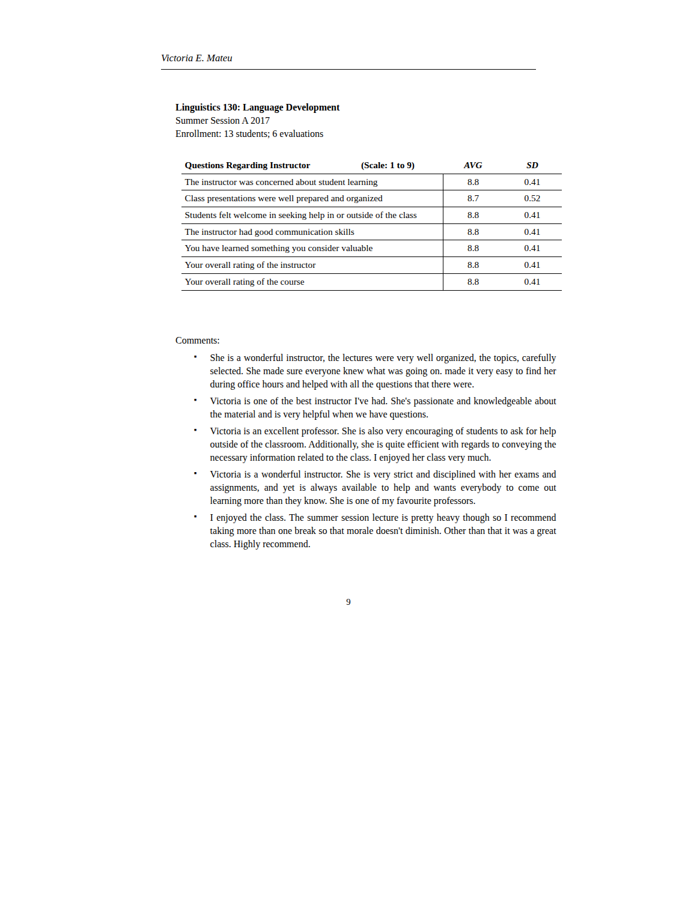Victoria E. Mateu
Linguistics 130: Language Development
Summer Session A 2017
Enrollment: 13 students; 6 evaluations
| Questions Regarding Instructor | (Scale: 1 to 9) | AVG | SD |
| --- | --- | --- | --- |
| The instructor was concerned about student learning | 8.8 | 0.41 |
| Class presentations were well prepared and organized | 8.7 | 0.52 |
| Students felt welcome in seeking help in or outside of the class | 8.8 | 0.41 |
| The instructor had good communication skills | 8.8 | 0.41 |
| You have learned something you consider valuable | 8.8 | 0.41 |
| Your overall rating of the instructor | 8.8 | 0.41 |
| Your overall rating of the course | 8.8 | 0.41 |
Comments:
She is a wonderful instructor, the lectures were very well organized, the topics, carefully selected. She made sure everyone knew what was going on. made it very easy to find her during office hours and helped with all the questions that there were.
Victoria is one of the best instructor I've had. She's passionate and knowledgeable about the material and is very helpful when we have questions.
Victoria is an excellent professor. She is also very encouraging of students to ask for help outside of the classroom. Additionally, she is quite efficient with regards to conveying the necessary information related to the class. I enjoyed her class very much.
Victoria is a wonderful instructor. She is very strict and disciplined with her exams and assignments, and yet is always available to help and wants everybody to come out learning more than they know. She is one of my favourite professors.
I enjoyed the class. The summer session lecture is pretty heavy though so I recommend taking more than one break so that morale doesn't diminish. Other than that it was a great class. Highly recommend.
9